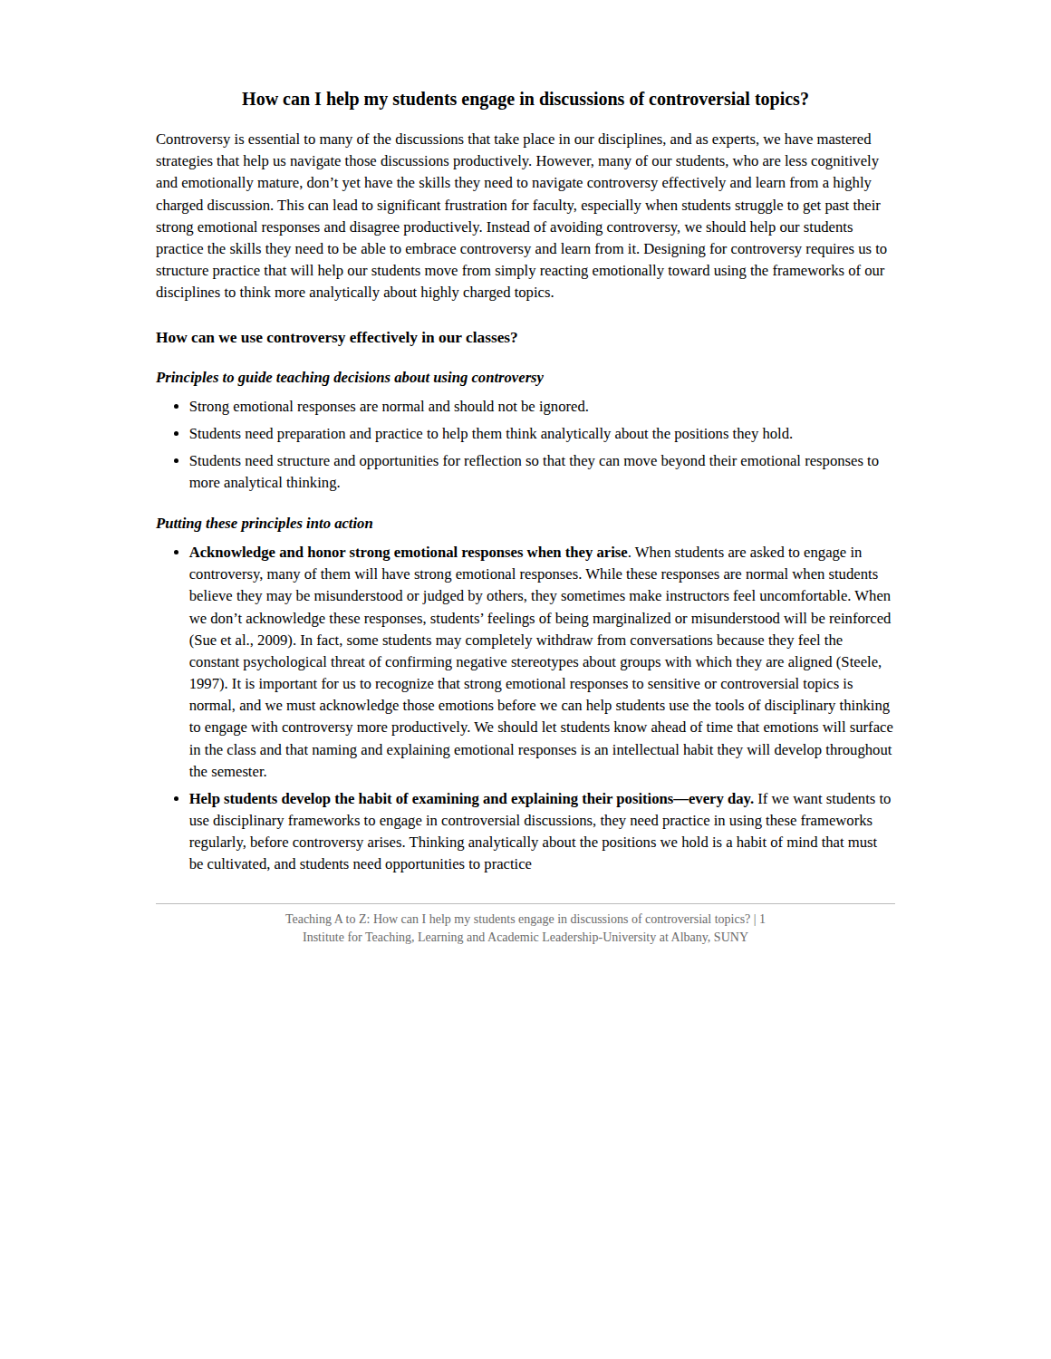How can I help my students engage in discussions of controversial topics?
Controversy is essential to many of the discussions that take place in our disciplines, and as experts, we have mastered strategies that help us navigate those discussions productively. However, many of our students, who are less cognitively and emotionally mature, don’t yet have the skills they need to navigate controversy effectively and learn from a highly charged discussion. This can lead to significant frustration for faculty, especially when students struggle to get past their strong emotional responses and disagree productively. Instead of avoiding controversy, we should help our students practice the skills they need to be able to embrace controversy and learn from it. Designing for controversy requires us to structure practice that will help our students move from simply reacting emotionally toward using the frameworks of our disciplines to think more analytically about highly charged topics.
How can we use controversy effectively in our classes?
Principles to guide teaching decisions about using controversy
Strong emotional responses are normal and should not be ignored.
Students need preparation and practice to help them think analytically about the positions they hold.
Students need structure and opportunities for reflection so that they can move beyond their emotional responses to more analytical thinking.
Putting these principles into action
Acknowledge and honor strong emotional responses when they arise. When students are asked to engage in controversy, many of them will have strong emotional responses. While these responses are normal when students believe they may be misunderstood or judged by others, they sometimes make instructors feel uncomfortable. When we don’t acknowledge these responses, students’ feelings of being marginalized or misunderstood will be reinforced (Sue et al., 2009). In fact, some students may completely withdraw from conversations because they feel the constant psychological threat of confirming negative stereotypes about groups with which they are aligned (Steele, 1997). It is important for us to recognize that strong emotional responses to sensitive or controversial topics is normal, and we must acknowledge those emotions before we can help students use the tools of disciplinary thinking to engage with controversy more productively. We should let students know ahead of time that emotions will surface in the class and that naming and explaining emotional responses is an intellectual habit they will develop throughout the semester.
Help students develop the habit of examining and explaining their positions—every day. If we want students to use disciplinary frameworks to engage in controversial discussions, they need practice in using these frameworks regularly, before controversy arises. Thinking analytically about the positions we hold is a habit of mind that must be cultivated, and students need opportunities to practice
Teaching A to Z: How can I help my students engage in discussions of controversial topics? | 1
Institute for Teaching, Learning and Academic Leadership-University at Albany, SUNY